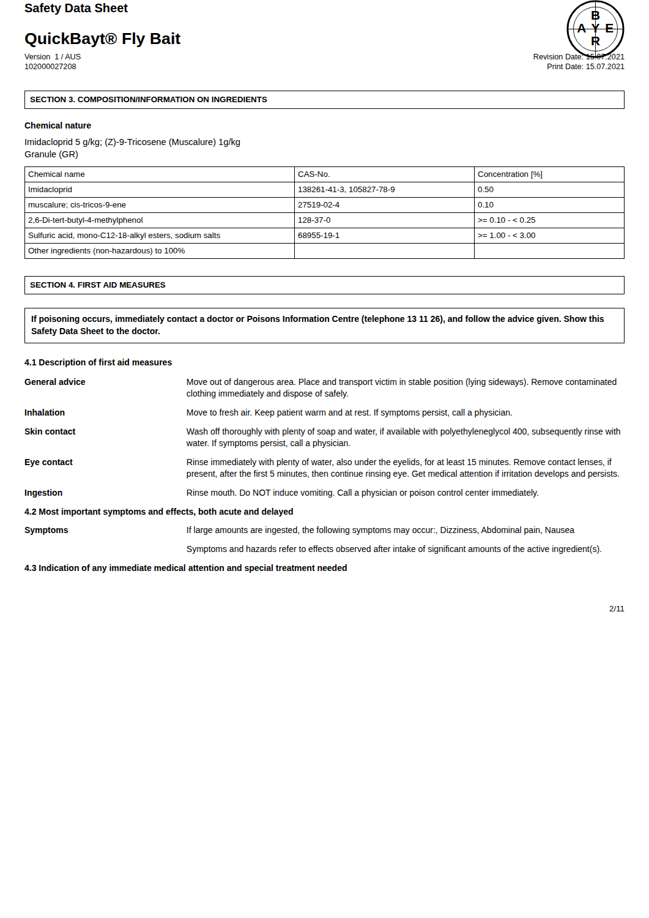B A Y E R
Safety Data Sheet
QuickBayt® Fly Bait
Version 1 / AUS
102000027208
Revision Date: 15.07.2021
Print Date: 15.07.2021
SECTION 3. COMPOSITION/INFORMATION ON INGREDIENTS
Chemical nature
Imidacloprid 5 g/kg; (Z)-9-Tricosene (Muscalure) 1g/kg
Granule (GR)
| Chemical name | CAS-No. | Concentration [%] |
| Imidacloprid | 138261-41-3, 105827-78-9 | 0.50 |
| muscalure; cis-tricos-9-ene | 27519-02-4 | 0.10 |
| 2,6-Di-tert-butyl-4-methylphenol | 128-37-0 | >= 0.10 - < 0.25 |
| Sulfuric acid, mono-C12-18-alkyl esters, sodium salts | 68955-19-1 | >= 1.00 - < 3.00 |
| Other ingredients (non-hazardous) to 100% | | |
SECTION 4. FIRST AID MEASURES
If poisoning occurs, immediately contact a doctor or Poisons Information Centre (telephone 13 11 26), and follow the advice given. Show this Safety Data Sheet to the doctor.
4.1 Description of first aid measures
| General advice | Move out of dangerous area. Place and transport victim in stable position (lying sideways). Remove contaminated clothing immediately and dispose of safely. |
| Inhalation | Move to fresh air. Keep patient warm and at rest. If symptoms persist, call a physician. |
| Skin contact | Wash off thoroughly with plenty of soap and water, if available with polyethyleneglycol 400, subsequently rinse with water. If symptoms persist, call a physician. |
| Eye contact | Rinse immediately with plenty of water, also under the eyelids, for at least 15 minutes. Remove contact lenses, if present, after the first 5 minutes, then continue rinsing eye. Get medical attention if irritation develops and persists. |
| Ingestion | Rinse mouth. Do NOT induce vomiting. Call a physician or poison control center immediately. |
| 4.2 Most important symptoms and effects, both acute and delayed |
| Symptoms | If large amounts are ingested, the following symptoms may occur:, Dizziness, Abdominal pain, Nausea |
| | Symptoms and hazards refer to effects observed after intake of significant amounts of the active ingredient(s). |
| 4.3 Indication of any immediate medical attention and special treatment needed |
2/11